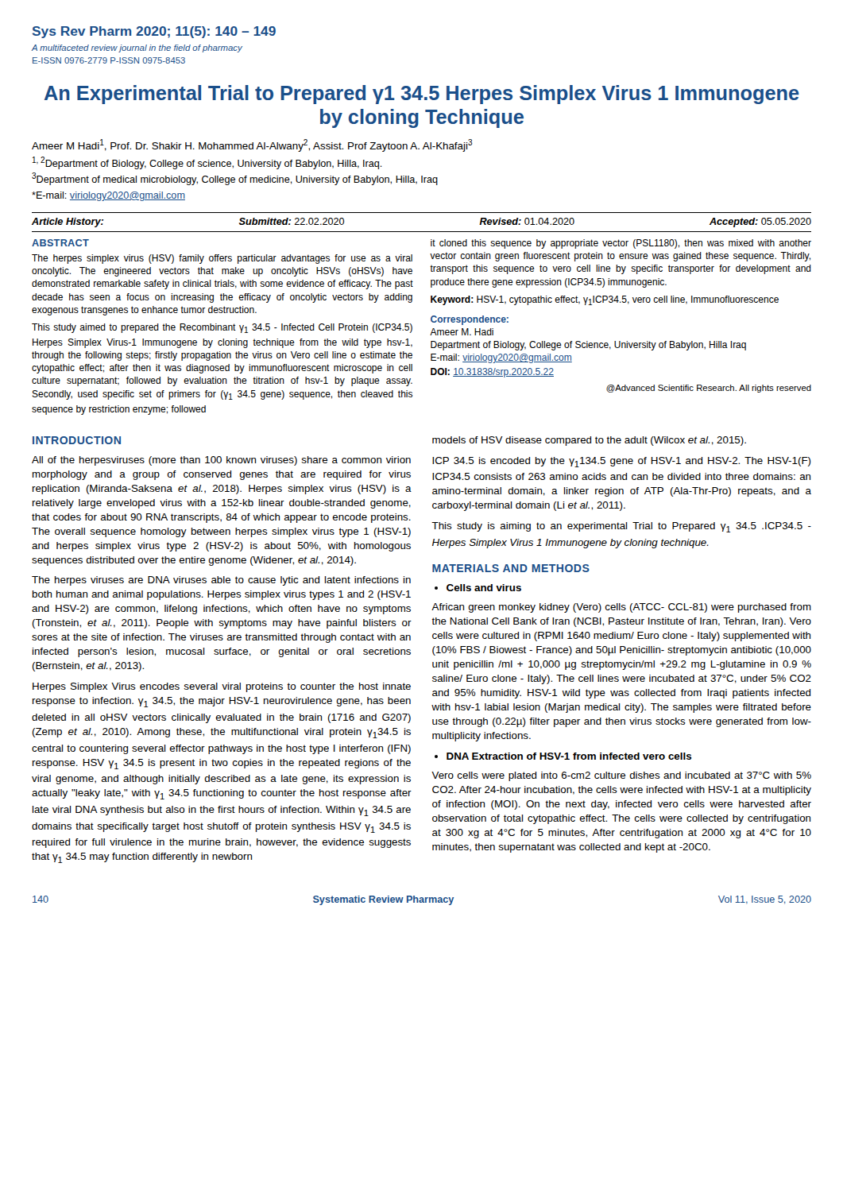Sys Rev Pharm 2020; 11(5): 140 – 149
A multifaceted review journal in the field of pharmacy
E-ISSN 0976-2779 P-ISSN 0975-8453
An Experimental Trial to Prepared γ1 34.5 Herpes Simplex Virus 1 Immunogene by cloning Technique
Ameer M Hadi1, Prof. Dr. Shakir H. Mohammed Al-Alwany2, Assist. Prof Zaytoon A. Al-Khafaji3
1, 2Department of Biology, College of science, University of Babylon, Hilla, Iraq.
3Department of medical microbiology, College of medicine, University of Babylon, Hilla, Iraq
*E-mail: viriology2020@gmail.com
Article History: Submitted: 22.02.2020 Revised: 01.04.2020 Accepted: 05.05.2020
ABSTRACT
The herpes simplex virus (HSV) family offers particular advantages for use as a viral oncolytic. The engineered vectors that make up oncolytic HSVs (oHSVs) have demonstrated remarkable safety in clinical trials, with some evidence of efficacy. The past decade has seen a focus on increasing the efficacy of oncolytic vectors by adding exogenous transgenes to enhance tumor destruction.
This study aimed to prepared the Recombinant γ1 34.5 - Infected Cell Protein (ICP34.5) Herpes Simplex Virus-1 Immunogene by cloning technique from the wild type hsv-1, through the following steps; firstly propagation the virus on Vero cell line o estimate the cytopathic effect; after then it was diagnosed by immunofluorescent microscope in cell culture supernatant; followed by evaluation the titration of hsv-1 by plaque assay. Secondly, used specific set of primers for (γ1 34.5 gene) sequence, then cleaved this sequence by restriction enzyme; followed
it cloned this sequence by appropriate vector (PSL1180), then was mixed with another vector contain green fluorescent protein to ensure was gained these sequence. Thirdly, transport this sequence to vero cell line by specific transporter for development and produce there gene expression (ICP34.5) immunogenic.
Keyword: HSV-1, cytopathic effect, γ1ICP34.5, vero cell line, Immunofluorescence
Correspondence:
Ameer M. Hadi
Department of Biology, College of Science, University of Babylon, Hilla Iraq
E-mail: viriology2020@gmail.com
DOI: 10.31838/srp.2020.5.22
@Advanced Scientific Research. All rights reserved
INTRODUCTION
All of the herpesviruses (more than 100 known viruses) share a common virion morphology and a group of conserved genes that are required for virus replication (Miranda-Saksena et al., 2018). Herpes simplex virus (HSV) is a relatively large enveloped virus with a 152-kb linear double-stranded genome, that codes for about 90 RNA transcripts, 84 of which appear to encode proteins. The overall sequence homology between herpes simplex virus type 1 (HSV-1) and herpes simplex virus type 2 (HSV-2) is about 50%, with homologous sequences distributed over the entire genome (Widener, et al., 2014).
The herpes viruses are DNA viruses able to cause lytic and latent infections in both human and animal populations. Herpes simplex virus types 1 and 2 (HSV-1 and HSV-2) are common, lifelong infections, which often have no symptoms (Tronstein, et al., 2011). People with symptoms may have painful blisters or sores at the site of infection. The viruses are transmitted through contact with an infected person's lesion, mucosal surface, or genital or oral secretions (Bernstein, et al., 2013).
Herpes Simplex Virus encodes several viral proteins to counter the host innate response to infection. γ1 34.5, the major HSV-1 neurovirulence gene, has been deleted in all oHSV vectors clinically evaluated in the brain (1716 and G207) (Zemp et al., 2010). Among these, the multifunctional viral protein γ134.5 is central to countering several effector pathways in the host type I interferon (IFN) response. HSV γ1 34.5 is present in two copies in the repeated regions of the viral genome, and although initially described as a late gene, its expression is actually "leaky late," with γ1 34.5 functioning to counter the host response after late viral DNA synthesis but also in the first hours of infection. Within γ1 34.5 are domains that specifically target host shutoff of protein synthesis HSV γ1 34.5 is required for full virulence in the murine brain, however, the evidence suggests that γ1 34.5 may function differently in newborn
models of HSV disease compared to the adult (Wilcox et al., 2015).
ICP 34.5 is encoded by the γ1134.5 gene of HSV-1 and HSV-2. The HSV-1(F) ICP34.5 consists of 263 amino acids and can be divided into three domains: an amino-terminal domain, a linker region of ATP (Ala-Thr-Pro) repeats, and a carboxyl-terminal domain (Li et al., 2011).
This study is aiming to an experimental Trial to Prepared γ1 34.5 .ICP34.5 -Herpes Simplex Virus 1 Immunogene by cloning technique.
MATERIALS AND METHODS
Cells and virus
African green monkey kidney (Vero) cells (ATCC- CCL-81) were purchased from the National Cell Bank of Iran (NCBI, Pasteur Institute of Iran, Tehran, Iran). Vero cells were cultured in (RPMI 1640 medium/ Euro clone - Italy) supplemented with (10% FBS / Biowest - France) and 50µl Penicillin- streptomycin antibiotic (10,000 unit penicillin /ml + 10,000 µg streptomycin/ml +29.2 mg L-glutamine in 0.9 % saline/ Euro clone - Italy). The cell lines were incubated at 37°C, under 5% CO2 and 95% humidity. HSV-1 wild type was collected from Iraqi patients infected with hsv-1 labial lesion (Marjan medical city). The samples were filtrated before use through (0.22µ) filter paper and then virus stocks were generated from low-multiplicity infections.
DNA Extraction of HSV-1 from infected vero cells
Vero cells were plated into 6-cm2 culture dishes and incubated at 37°C with 5% CO2. After 24-hour incubation, the cells were infected with HSV-1 at a multiplicity of infection (MOI). On the next day, infected vero cells were harvested after observation of total cytopathic effect. The cells were collected by centrifugation at 300 xg at 4°C for 5 minutes, After centrifugation at 2000 xg at 4°C for 10 minutes, then supernatant was collected and kept at -20C0.
140 Systematic Review Pharmacy Vol 11, Issue 5, 2020